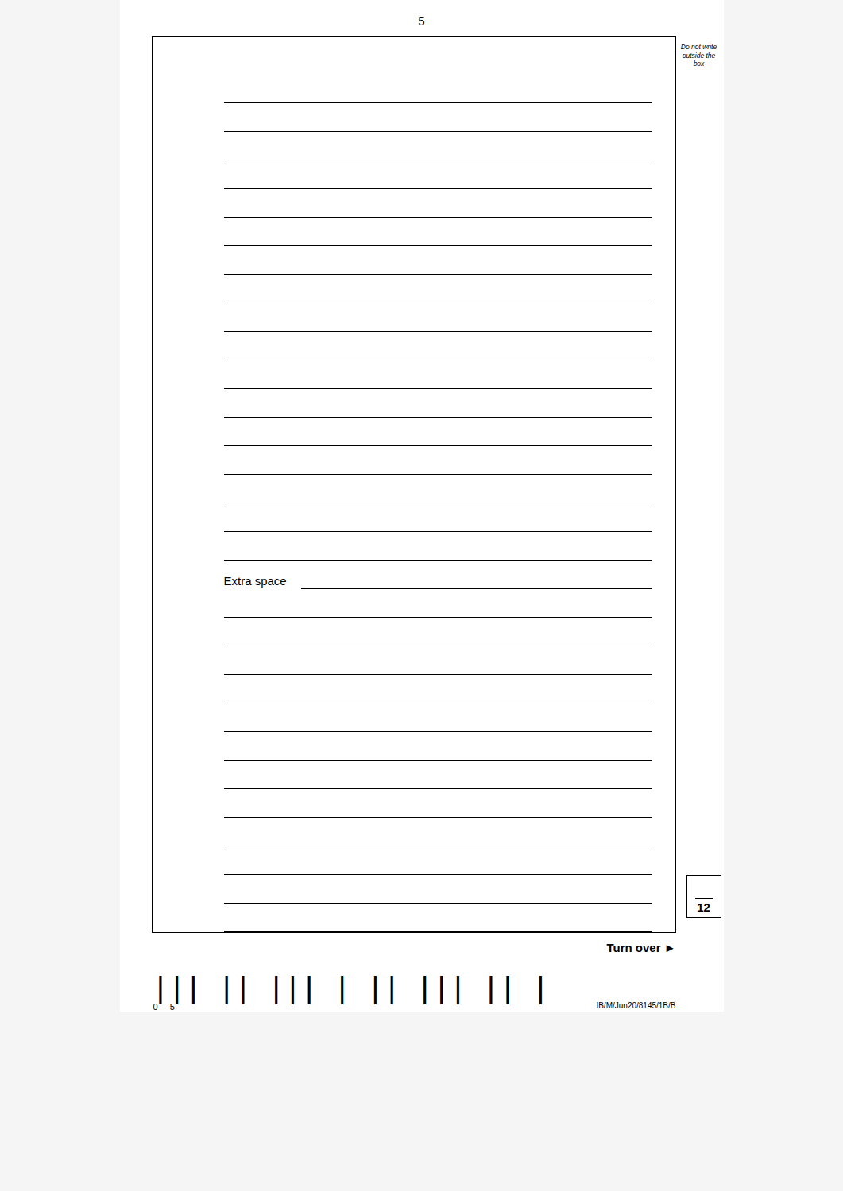5
Do not write
outside the
box
Extra space
12
Turn over ►
||| || ||| | || ||| || |
0 5
IB/M/Jun20/8145/1B/B